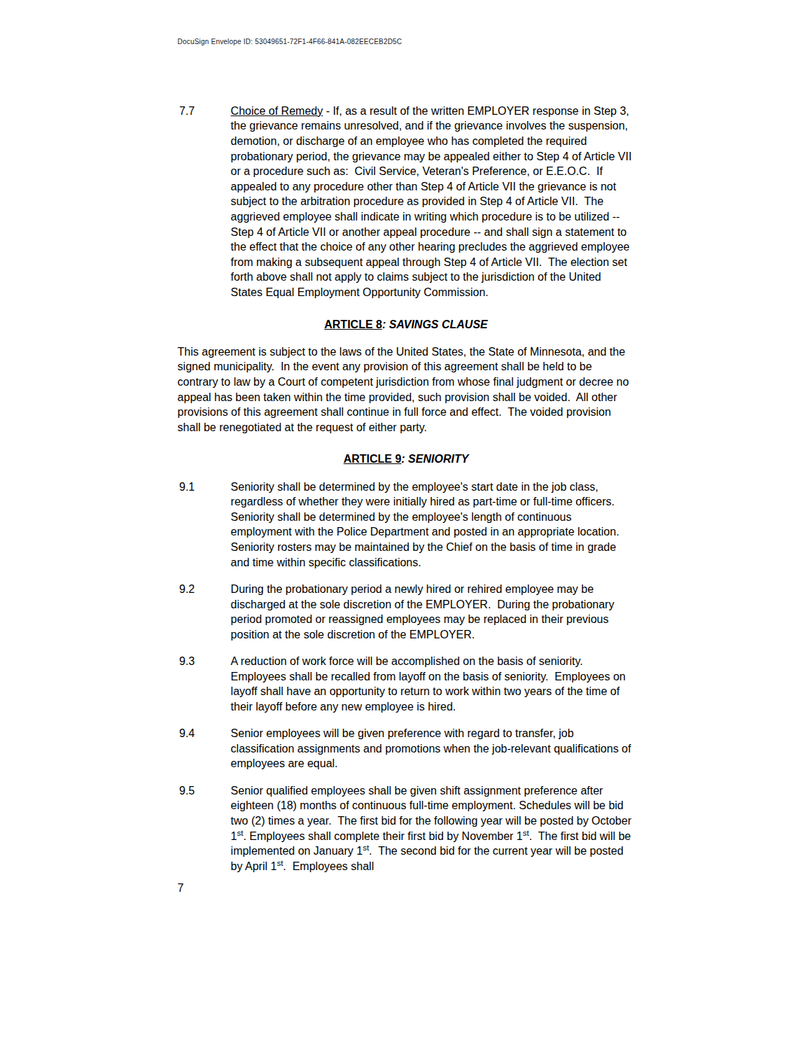DocuSign Envelope ID: 53049651-72F1-4F66-841A-082EECEB2D5C
7.7
Choice of Remedy - If, as a result of the written EMPLOYER response in Step 3, the grievance remains unresolved, and if the grievance involves the suspension, demotion, or discharge of an employee who has completed the required probationary period, the grievance may be appealed either to Step 4 of Article VII or a procedure such as: Civil Service, Veteran's Preference, or E.E.O.C. If appealed to any procedure other than Step 4 of Article VII the grievance is not subject to the arbitration procedure as provided in Step 4 of Article VII. The aggrieved employee shall indicate in writing which procedure is to be utilized -- Step 4 of Article VII or another appeal procedure -- and shall sign a statement to the effect that the choice of any other hearing precludes the aggrieved employee from making a subsequent appeal through Step 4 of Article VII. The election set forth above shall not apply to claims subject to the jurisdiction of the United States Equal Employment Opportunity Commission.
ARTICLE 8: SAVINGS CLAUSE
This agreement is subject to the laws of the United States, the State of Minnesota, and the signed municipality. In the event any provision of this agreement shall be held to be contrary to law by a Court of competent jurisdiction from whose final judgment or decree no appeal has been taken within the time provided, such provision shall be voided. All other provisions of this agreement shall continue in full force and effect. The voided provision shall be renegotiated at the request of either party.
ARTICLE 9: SENIORITY
9.1
Seniority shall be determined by the employee's start date in the job class, regardless of whether they were initially hired as part-time or full-time officers. Seniority shall be determined by the employee's length of continuous employment with the Police Department and posted in an appropriate location. Seniority rosters may be maintained by the Chief on the basis of time in grade and time within specific classifications.
9.2
During the probationary period a newly hired or rehired employee may be discharged at the sole discretion of the EMPLOYER. During the probationary period promoted or reassigned employees may be replaced in their previous position at the sole discretion of the EMPLOYER.
9.3
A reduction of work force will be accomplished on the basis of seniority. Employees shall be recalled from layoff on the basis of seniority. Employees on layoff shall have an opportunity to return to work within two years of the time of their layoff before any new employee is hired.
9.4
Senior employees will be given preference with regard to transfer, job classification assignments and promotions when the job-relevant qualifications of employees are equal.
9.5
Senior qualified employees shall be given shift assignment preference after eighteen (18) months of continuous full-time employment. Schedules will be bid two (2) times a year. The first bid for the following year will be posted by October 1st. Employees shall complete their first bid by November 1st. The first bid will be implemented on January 1st. The second bid for the current year will be posted by April 1st. Employees shall
7